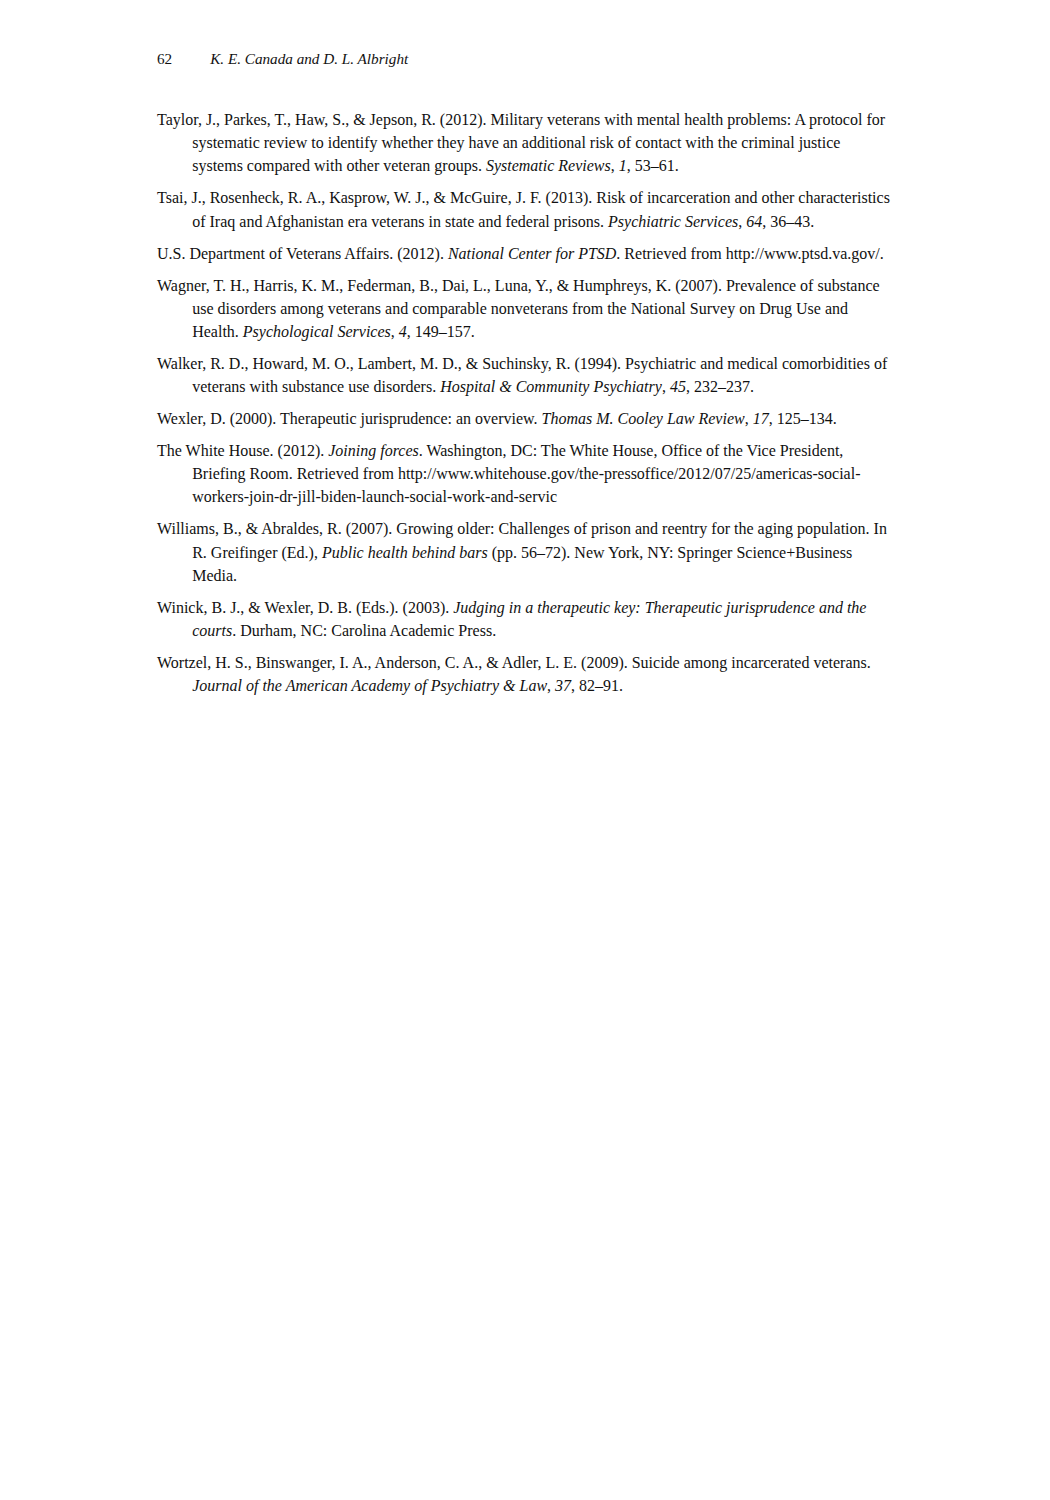62 K. E. Canada and D. L. Albright
Taylor, J., Parkes, T., Haw, S., & Jepson, R. (2012). Military veterans with mental health problems: A protocol for systematic review to identify whether they have an additional risk of contact with the criminal justice systems compared with other veteran groups. Systematic Reviews, 1, 53–61.
Tsai, J., Rosenheck, R. A., Kasprow, W. J., & McGuire, J. F. (2013). Risk of incarceration and other characteristics of Iraq and Afghanistan era veterans in state and federal prisons. Psychiatric Services, 64, 36–43.
U.S. Department of Veterans Affairs. (2012). National Center for PTSD. Retrieved from http://www.ptsd.va.gov/.
Wagner, T. H., Harris, K. M., Federman, B., Dai, L., Luna, Y., & Humphreys, K. (2007). Prevalence of substance use disorders among veterans and comparable nonveterans from the National Survey on Drug Use and Health. Psychological Services, 4, 149–157.
Walker, R. D., Howard, M. O., Lambert, M. D., & Suchinsky, R. (1994). Psychiatric and medical comorbidities of veterans with substance use disorders. Hospital & Community Psychiatry, 45, 232–237.
Wexler, D. (2000). Therapeutic jurisprudence: an overview. Thomas M. Cooley Law Review, 17, 125–134.
The White House. (2012). Joining forces. Washington, DC: The White House, Office of the Vice President, Briefing Room. Retrieved from http://www.whitehouse.gov/the-pressoffice/2012/07/25/americas-social-workers-join-dr-jill-biden-launch-social-work-and-servic
Williams, B., & Abraldes, R. (2007). Growing older: Challenges of prison and reentry for the aging population. In R. Greifinger (Ed.), Public health behind bars (pp. 56–72). New York, NY: Springer Science+Business Media.
Winick, B. J., & Wexler, D. B. (Eds.). (2003). Judging in a therapeutic key: Therapeutic jurisprudence and the courts. Durham, NC: Carolina Academic Press.
Wortzel, H. S., Binswanger, I. A., Anderson, C. A., & Adler, L. E. (2009). Suicide among incarcerated veterans. Journal of the American Academy of Psychiatry & Law, 37, 82–91.